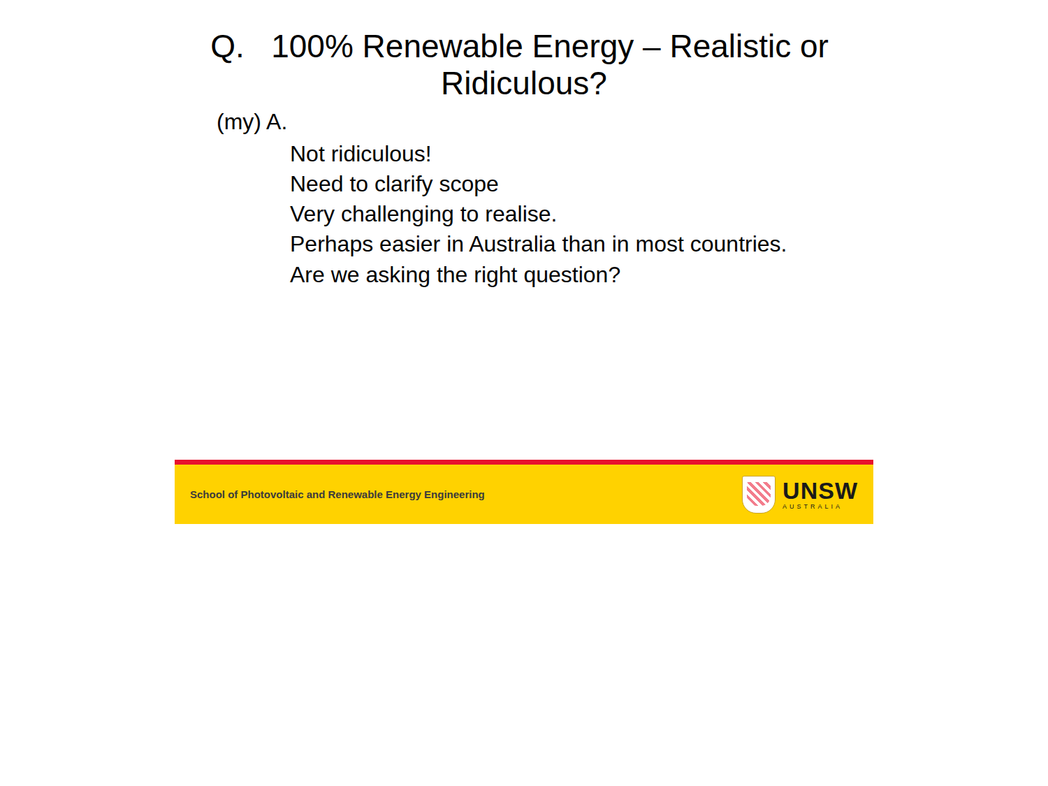Q. 100% Renewable Energy – Realistic or Ridiculous?
(my) A.
Not ridiculous!
Need to clarify scope
Very challenging to realise.
Perhaps easier in Australia than in most countries.
Are we asking the right question?
School of Photovoltaic and Renewable Energy Engineering
UNSW
AUSTRALIA